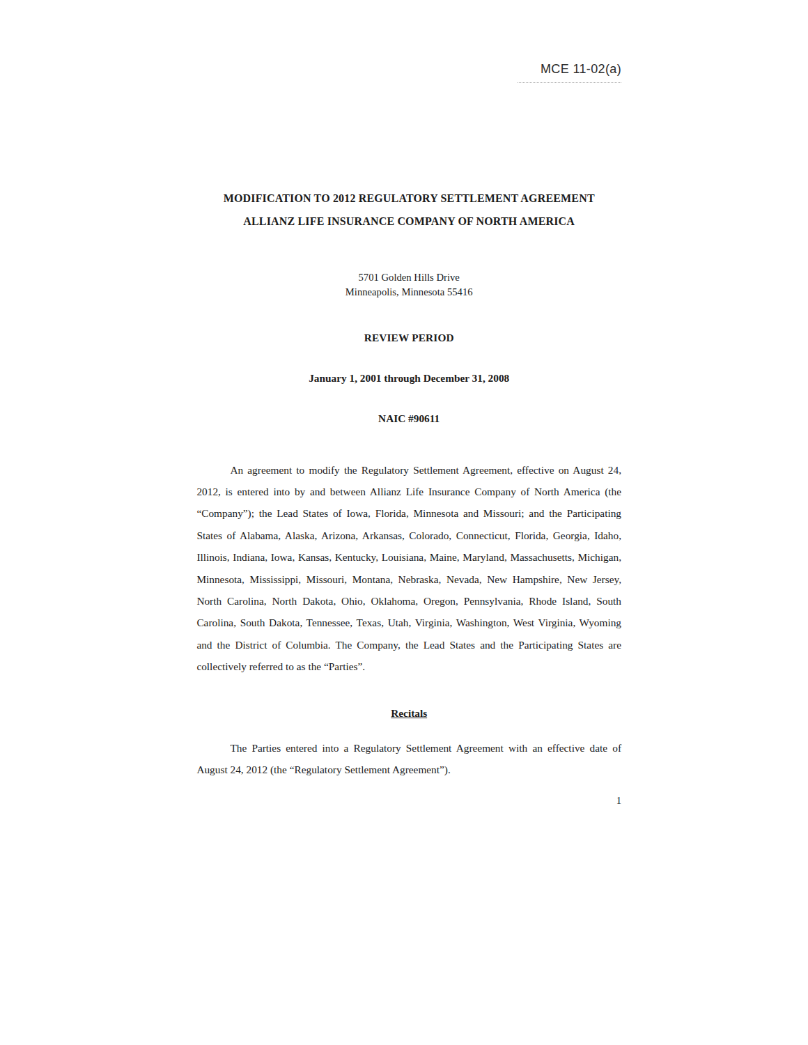MCE 11-02(a)
Modification to 2012 Regulatory Settlement Agreement
Allianz Life Insurance Company of North America
5701 Golden Hills Drive
Minneapolis, Minnesota 55416
Review Period
January 1, 2001 through December 31, 2008
NAIC #90611
An agreement to modify the Regulatory Settlement Agreement, effective on August 24, 2012, is entered into by and between Allianz Life Insurance Company of North America (the “Company”); the Lead States of Iowa, Florida, Minnesota and Missouri; and the Participating States of Alabama, Alaska, Arizona, Arkansas, Colorado, Connecticut, Florida, Georgia, Idaho, Illinois, Indiana, Iowa, Kansas, Kentucky, Louisiana, Maine, Maryland, Massachusetts, Michigan, Minnesota, Mississippi, Missouri, Montana, Nebraska, Nevada, New Hampshire, New Jersey, North Carolina, North Dakota, Ohio, Oklahoma, Oregon, Pennsylvania, Rhode Island, South Carolina, South Dakota, Tennessee, Texas, Utah, Virginia, Washington, West Virginia, Wyoming and the District of Columbia. The Company, the Lead States and the Participating States are collectively referred to as the “Parties”.
Recitals
The Parties entered into a Regulatory Settlement Agreement with an effective date of August 24, 2012 (the “Regulatory Settlement Agreement”).
1